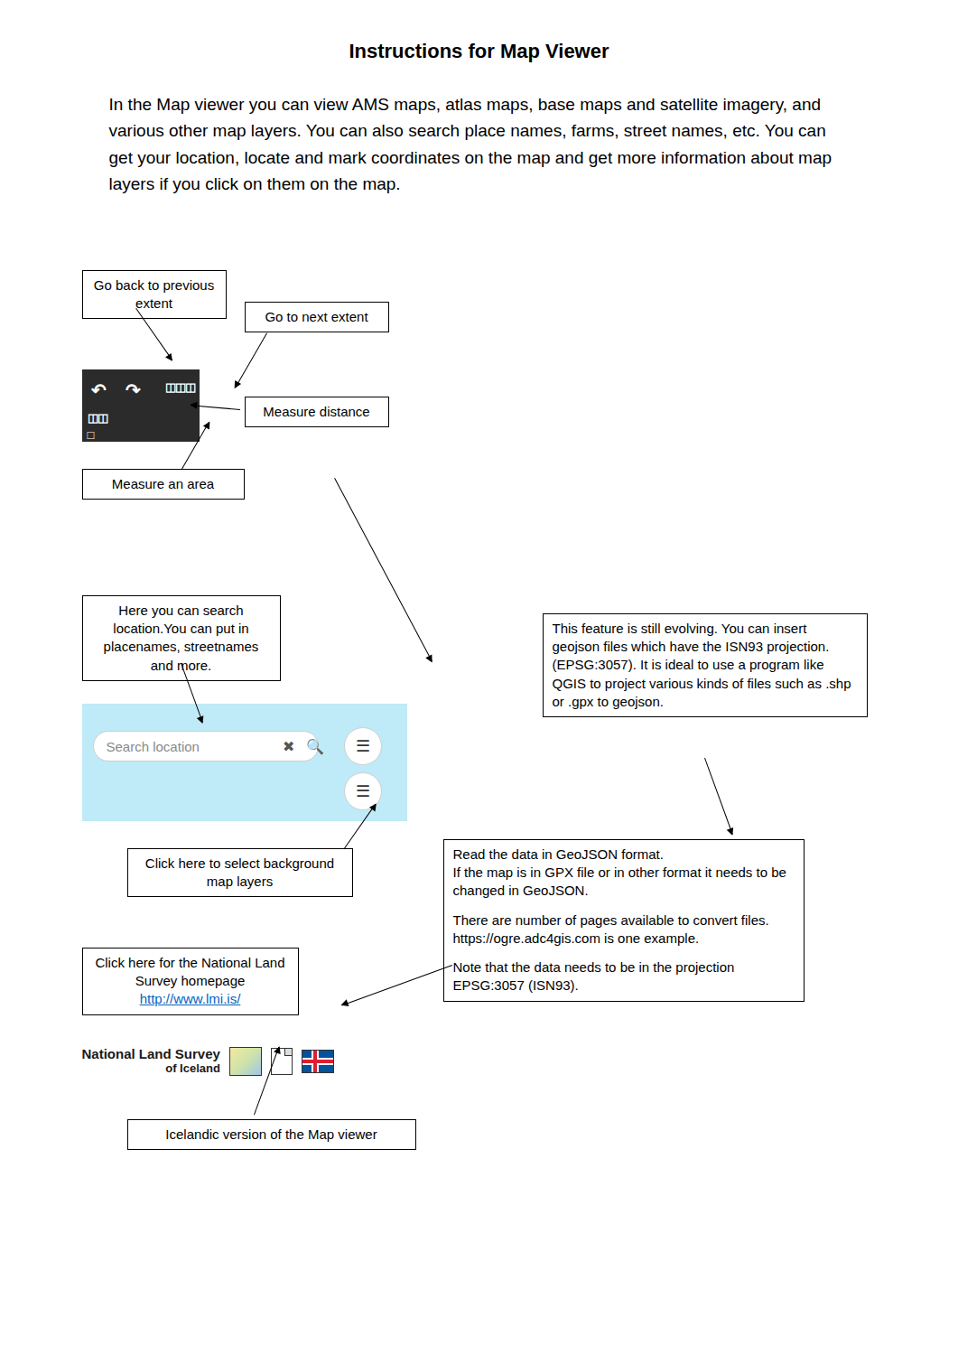Instructions for Map Viewer
In the Map viewer you can view AMS maps, atlas maps, base maps and satellite imagery, and various other map layers. You can also search place names, farms, street names, etc. You can get your location, locate and mark coordinates on the map and get more information about map layers if you click on them on the map.
Go back to previous extent
Go to next extent
Measure distance
Measure an area
Here you can search location.You can put in placenames, streetnames and more.
This feature is still evolving. You can insert geojson files which have the ISN93 projection. (EPSG:3057). It is ideal to use a program like QGIS to project various kinds of files such as .shp or .gpx to geojson.
Click here to select background map layers
Read the data in GeoJSON format.
If the map is in GPX file or in other format it needs to be changed in GeoJSON.
There are number of pages available to convert files.
https://ogre.adc4gis.com is one example.
Note that the data needs to be in the projection EPSG:3057 (ISN93).
Click here for the National Land Survey homepage
http://www.lmi.is/
Icelandic version of the Map viewer
↶ ↷ ◫◫◫ ◫◫
□
Search location
✖ 🔍
☰
☰
National Land Surveyof Iceland